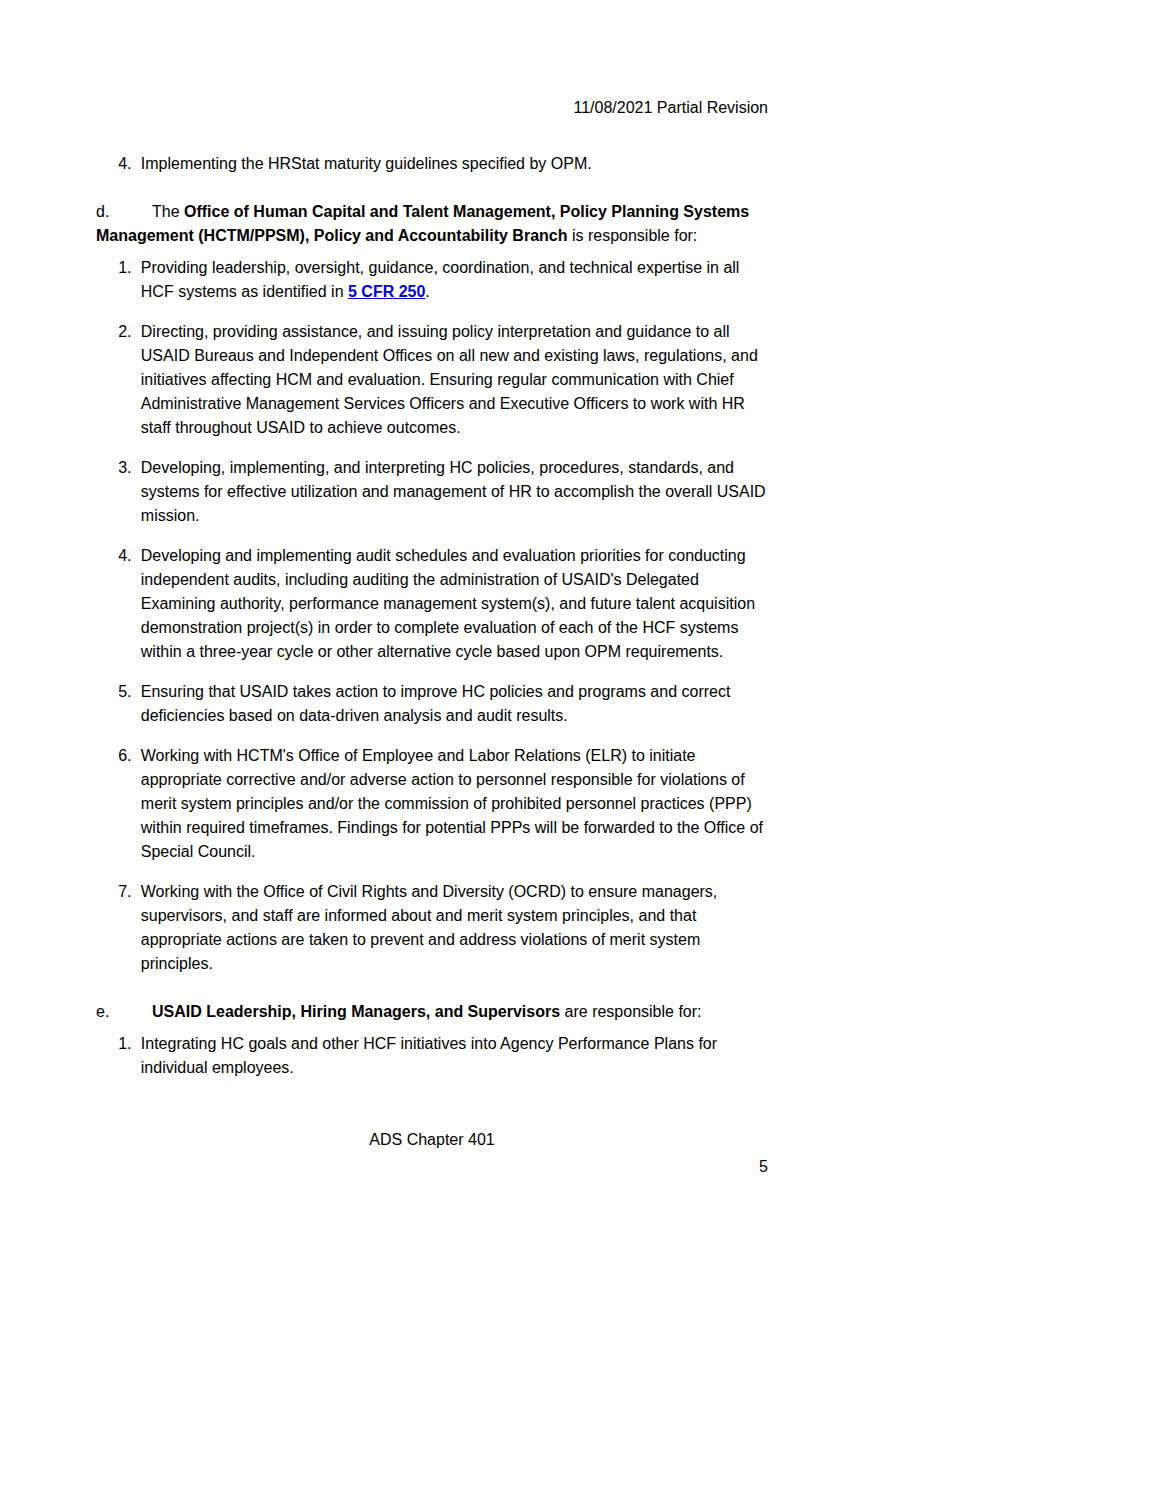11/08/2021 Partial Revision
Implementing the HRStat maturity guidelines specified by OPM.
d. The Office of Human Capital and Talent Management, Policy Planning Systems Management (HCTM/PPSM), Policy and Accountability Branch is responsible for:
Providing leadership, oversight, guidance, coordination, and technical expertise in all HCF systems as identified in 5 CFR 250.
Directing, providing assistance, and issuing policy interpretation and guidance to all USAID Bureaus and Independent Offices on all new and existing laws, regulations, and initiatives affecting HCM and evaluation. Ensuring regular communication with Chief Administrative Management Services Officers and Executive Officers to work with HR staff throughout USAID to achieve outcomes.
Developing, implementing, and interpreting HC policies, procedures, standards, and systems for effective utilization and management of HR to accomplish the overall USAID mission.
Developing and implementing audit schedules and evaluation priorities for conducting independent audits, including auditing the administration of USAID's Delegated Examining authority, performance management system(s), and future talent acquisition demonstration project(s) in order to complete evaluation of each of the HCF systems within a three-year cycle or other alternative cycle based upon OPM requirements.
Ensuring that USAID takes action to improve HC policies and programs and correct deficiencies based on data-driven analysis and audit results.
Working with HCTM's Office of Employee and Labor Relations (ELR) to initiate appropriate corrective and/or adverse action to personnel responsible for violations of merit system principles and/or the commission of prohibited personnel practices (PPP) within required timeframes. Findings for potential PPPs will be forwarded to the Office of Special Council.
Working with the Office of Civil Rights and Diversity (OCRD) to ensure managers, supervisors, and staff are informed about and merit system principles, and that appropriate actions are taken to prevent and address violations of merit system principles.
e. USAID Leadership, Hiring Managers, and Supervisors are responsible for:
Integrating HC goals and other HCF initiatives into Agency Performance Plans for individual employees.
ADS Chapter 401
5